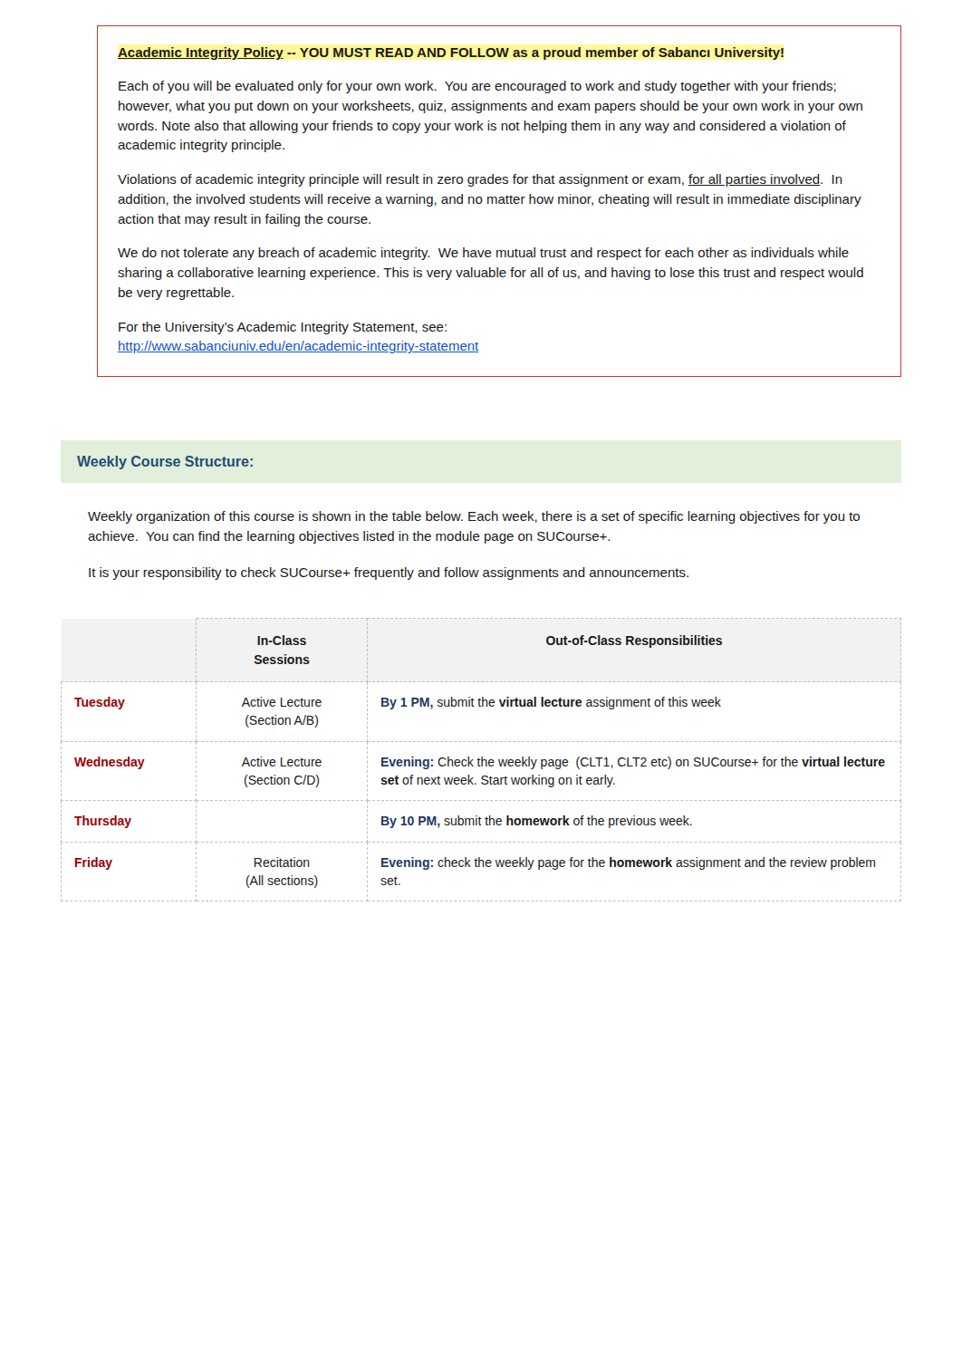Academic Integrity Policy -- YOU MUST READ AND FOLLOW as a proud member of Sabancı University!
Each of you will be evaluated only for your own work. You are encouraged to work and study together with your friends; however, what you put down on your worksheets, quiz, assignments and exam papers should be your own work in your own words. Note also that allowing your friends to copy your work is not helping them in any way and considered a violation of academic integrity principle.
Violations of academic integrity principle will result in zero grades for that assignment or exam, for all parties involved. In addition, the involved students will receive a warning, and no matter how minor, cheating will result in immediate disciplinary action that may result in failing the course.
We do not tolerate any breach of academic integrity. We have mutual trust and respect for each other as individuals while sharing a collaborative learning experience. This is very valuable for all of us, and having to lose this trust and respect would be very regrettable.
For the University’s Academic Integrity Statement, see:
http://www.sabanciuniv.edu/en/academic-integrity-statement
Weekly Course Structure:
Weekly organization of this course is shown in the table below. Each week, there is a set of specific learning objectives for you to achieve. You can find the learning objectives listed in the module page on SUCourse+.
It is your responsibility to check SUCourse+ frequently and follow assignments and announcements.
| | In-Class Sessions | Out-of-Class Responsibilities |
| --- | --- | --- |
| Tuesday | Active Lecture (Section A/B) | By 1 PM, submit the virtual lecture assignment of this week |
| Wednesday | Active Lecture (Section C/D) | Evening: Check the weekly page (CLT1, CLT2 etc) on SUCourse+ for the virtual lecture set of next week. Start working on it early. |
| Thursday | | By 10 PM, submit the homework of the previous week. |
| Friday | Recitation (All sections) | Evening: check the weekly page for the homework assignment and the review problem set. |